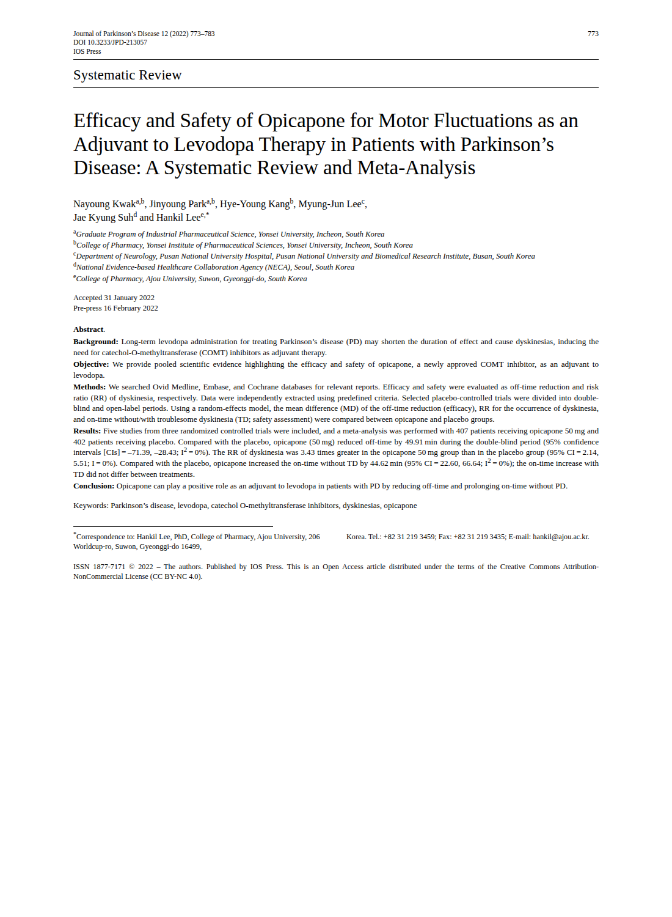Journal of Parkinson’s Disease 12 (2022) 773–783
DOI 10.3233/JPD-213057
IOS Press
773
Systematic Review
Efficacy and Safety of Opicapone for Motor Fluctuations as an Adjuvant to Levodopa Therapy in Patients with Parkinson’s Disease: A Systematic Review and Meta-Analysis
Nayoung Kwaka,b, Jinyoung Parka,b, Hye-Young Kangb, Myung-Jun Leec,
Jae Kyung Suhd and Hankil Leee,*
aGraduate Program of Industrial Pharmaceutical Science, Yonsei University, Incheon, South Korea
bCollege of Pharmacy, Yonsei Institute of Pharmaceutical Sciences, Yonsei University, Incheon, South Korea
cDepartment of Neurology, Pusan National University Hospital, Pusan National University and Biomedical Research Institute, Busan, South Korea
dNational Evidence-based Healthcare Collaboration Agency (NECA), Seoul, South Korea
eCollege of Pharmacy, Ajou University, Suwon, Gyeonggi-do, South Korea
Accepted 31 January 2022
Pre-press 16 February 2022
Abstract.
Background: Long-term levodopa administration for treating Parkinson’s disease (PD) may shorten the duration of effect and cause dyskinesias, inducing the need for catechol-O-methyltransferase (COMT) inhibitors as adjuvant therapy.
Objective: We provide pooled scientific evidence highlighting the efficacy and safety of opicapone, a newly approved COMT inhibitor, as an adjuvant to levodopa.
Methods: We searched Ovid Medline, Embase, and Cochrane databases for relevant reports. Efficacy and safety were evaluated as off-time reduction and risk ratio (RR) of dyskinesia, respectively. Data were independently extracted using predefined criteria. Selected placebo-controlled trials were divided into double-blind and open-label periods. Using a random-effects model, the mean difference (MD) of the off-time reduction (efficacy), RR for the occurrence of dyskinesia, and on-time without/with troublesome dyskinesia (TD; safety assessment) were compared between opicapone and placebo groups.
Results: Five studies from three randomized controlled trials were included, and a meta-analysis was performed with 407 patients receiving opicapone 50 mg and 402 patients receiving placebo. Compared with the placebo, opicapone (50 mg) reduced off-time by 49.91 min during the double-blind period (95% confidence intervals [CIs] = –71.39, –28.43; I2 = 0%). The RR of dyskinesia was 3.43 times greater in the opicapone 50 mg group than in the placebo group (95% CI = 2.14, 5.51; I = 0%). Compared with the placebo, opicapone increased the on-time without TD by 44.62 min (95% CI = 22.60, 66.64; I2 = 0%); the on-time increase with TD did not differ between treatments.
Conclusion: Opicapone can play a positive role as an adjuvant to levodopa in patients with PD by reducing off-time and prolonging on-time without PD.
Keywords: Parkinson’s disease, levodopa, catechol O-methyltransferase inhibitors, dyskinesias, opicapone
*Correspondence to: Hankil Lee, PhD, College of Pharmacy, Ajou University, 206 Worldcup-ro, Suwon, Gyeonggi-do 16499,
Korea. Tel.: +82 31 219 3459; Fax: +82 31 219 3435; E-mail: hankil@ajou.ac.kr.
ISSN 1877-7171 © 2022 – The authors. Published by IOS Press. This is an Open Access article distributed under the terms of the Creative Commons Attribution-NonCommercial License (CC BY-NC 4.0).